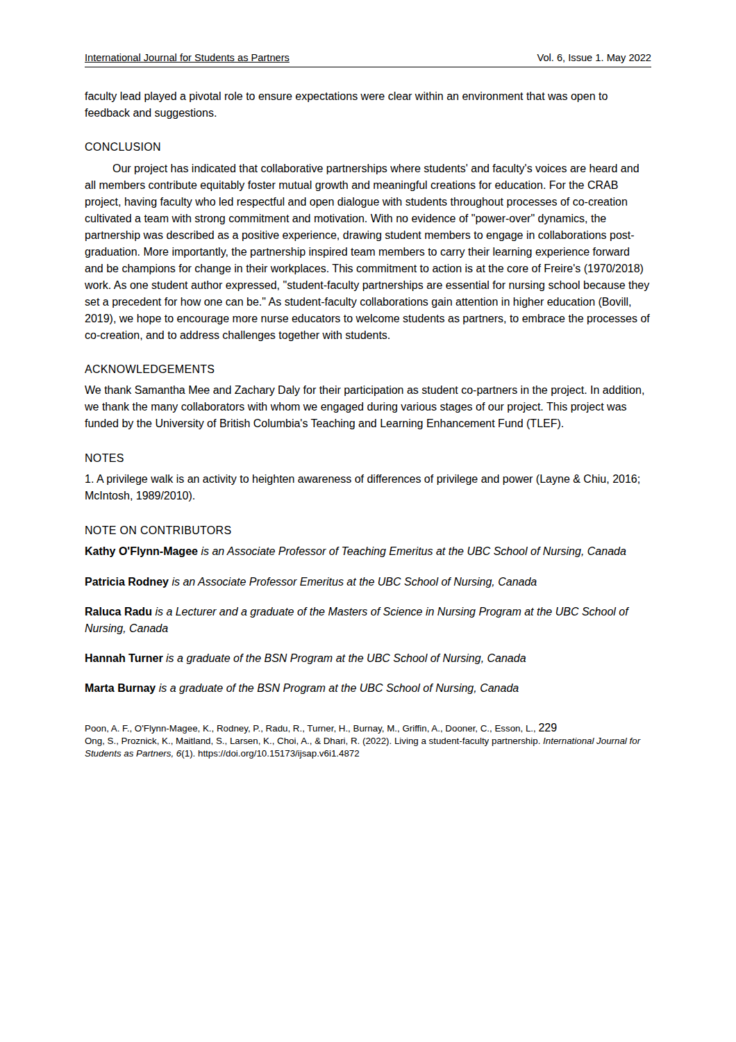International Journal for Students as Partners Vol. 6, Issue 1. May 2022
faculty lead played a pivotal role to ensure expectations were clear within an environment that was open to feedback and suggestions.
Conclusion
Our project has indicated that collaborative partnerships where students' and faculty's voices are heard and all members contribute equitably foster mutual growth and meaningful creations for education. For the CRAB project, having faculty who led respectful and open dialogue with students throughout processes of co-creation cultivated a team with strong commitment and motivation. With no evidence of "power-over" dynamics, the partnership was described as a positive experience, drawing student members to engage in collaborations post-graduation. More importantly, the partnership inspired team members to carry their learning experience forward and be champions for change in their workplaces. This commitment to action is at the core of Freire's (1970/2018) work. As one student author expressed, "student-faculty partnerships are essential for nursing school because they set a precedent for how one can be." As student-faculty collaborations gain attention in higher education (Bovill, 2019), we hope to encourage more nurse educators to welcome students as partners, to embrace the processes of co-creation, and to address challenges together with students.
Acknowledgements
We thank Samantha Mee and Zachary Daly for their participation as student co-partners in the project. In addition, we thank the many collaborators with whom we engaged during various stages of our project. This project was funded by the University of British Columbia's Teaching and Learning Enhancement Fund (TLEF).
Notes
1. A privilege walk is an activity to heighten awareness of differences of privilege and power (Layne & Chiu, 2016; McIntosh, 1989/2010).
Note on Contributors
Kathy O'Flynn-Magee is an Associate Professor of Teaching Emeritus at the UBC School of Nursing, Canada
Patricia Rodney is an Associate Professor Emeritus at the UBC School of Nursing, Canada
Raluca Radu is a Lecturer and a graduate of the Masters of Science in Nursing Program at the UBC School of Nursing, Canada
Hannah Turner is a graduate of the BSN Program at the UBC School of Nursing, Canada
Marta Burnay is a graduate of the BSN Program at the UBC School of Nursing, Canada
Poon, A. F., O'Flynn-Magee, K., Rodney, P., Radu, R., Turner, H., Burnay, M., Griffin, A., Dooner, C., Esson, L., 229
Ong, S., Proznick, K., Maitland, S., Larsen, K., Choi, A., & Dhari, R. (2022). Living a student-faculty partnership. International Journal for Students as Partners, 6(1). https://doi.org/10.15173/ijsap.v6i1.4872